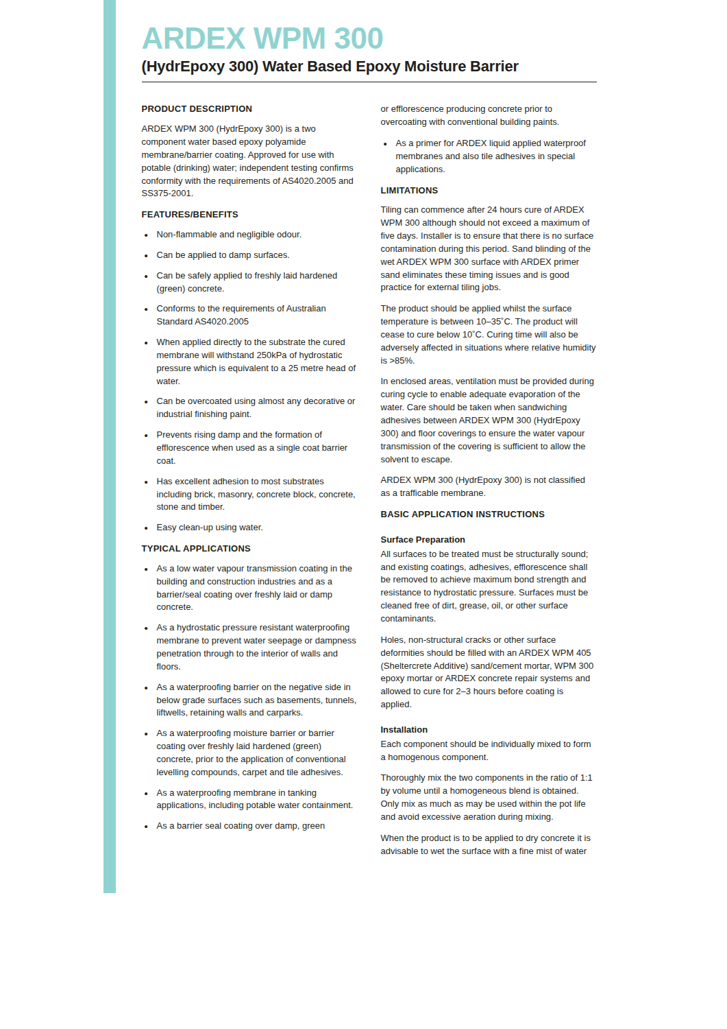ARDEX WPM 300
(HydrEpoxy 300) Water Based Epoxy Moisture Barrier
Product Description
ARDEX WPM 300 (HydrEpoxy 300) is a two component water based epoxy polyamide membrane/barrier coating. Approved for use with potable (drinking) water; independent testing confirms conformity with the requirements of AS4020.2005 and SS375-2001.
Features/Benefits
Non-flammable and negligible odour.
Can be applied to damp surfaces.
Can be safely applied to freshly laid hardened (green) concrete.
Conforms to the requirements of Australian Standard AS4020.2005
When applied directly to the substrate the cured membrane will withstand 250kPa of hydrostatic pressure which is equivalent to a 25 metre head of water.
Can be overcoated using almost any decorative or industrial finishing paint.
Prevents rising damp and the formation of efflorescence when used as a single coat barrier coat.
Has excellent adhesion to most substrates including brick, masonry, concrete block, concrete, stone and timber.
Easy clean-up using water.
Typical Applications
As a low water vapour transmission coating in the building and construction industries and as a barrier/seal coating over freshly laid or damp concrete.
As a hydrostatic pressure resistant waterproofing membrane to prevent water seepage or dampness penetration through to the interior of walls and floors.
As a waterproofing barrier on the negative side in below grade surfaces such as basements, tunnels, liftwells, retaining walls and carparks.
As a waterproofing moisture barrier or barrier coating over freshly laid hardened (green) concrete, prior to the application of conventional levelling compounds, carpet and tile adhesives.
As a waterproofing membrane in tanking applications, including potable water containment.
As a barrier seal coating over damp, green
or efflorescence producing concrete prior to overcoating with conventional building paints.
As a primer for ARDEX liquid applied waterproof membranes and also tile adhesives in special applications.
Limitations
Tiling can commence after 24 hours cure of ARDEX WPM 300 although should not exceed a maximum of five days. Installer is to ensure that there is no surface contamination during this period. Sand blinding of the wet ARDEX WPM 300 surface with ARDEX primer sand eliminates these timing issues and is good practice for external tiling jobs.
The product should be applied whilst the surface temperature is between 10–35˚C. The product will cease to cure below 10˚C. Curing time will also be adversely affected in situations where relative humidity is >85%.
In enclosed areas, ventilation must be provided during curing cycle to enable adequate evaporation of the water. Care should be taken when sandwiching adhesives between ARDEX WPM 300 (HydrEpoxy 300) and floor coverings to ensure the water vapour transmission of the covering is sufficient to allow the solvent to escape.
ARDEX WPM 300 (HydrEpoxy 300) is not classified as a trafficable membrane.
Basic Application Instructions
Surface Preparation
All surfaces to be treated must be structurally sound; and existing coatings, adhesives, efflorescence shall be removed to achieve maximum bond strength and resistance to hydrostatic pressure. Surfaces must be cleaned free of dirt, grease, oil, or other surface contaminants.
Holes, non-structural cracks or other surface deformities should be filled with an ARDEX WPM 405 (Sheltercrete Additive) sand/cement mortar, WPM 300 epoxy mortar or ARDEX concrete repair systems and allowed to cure for 2–3 hours before coating is applied.
Installation
Each component should be individually mixed to form a homogenous component.
Thoroughly mix the two components in the ratio of 1:1 by volume until a homogeneous blend is obtained. Only mix as much as may be used within the pot life and avoid excessive aeration during mixing.
When the product is to be applied to dry concrete it is advisable to wet the surface with a fine mist of water